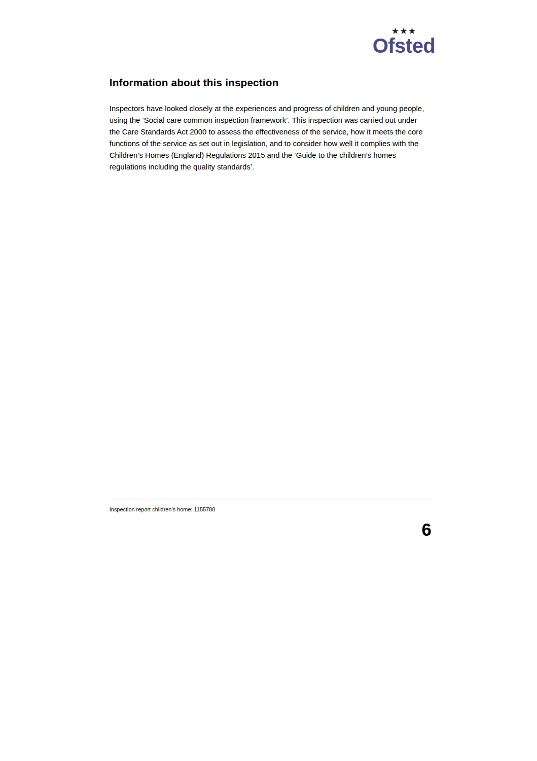★★★
Ofsted
Information about this inspection
Inspectors have looked closely at the experiences and progress of children and young people, using the ‘Social care common inspection framework’. This inspection was carried out under the Care Standards Act 2000 to assess the effectiveness of the service, how it meets the core functions of the service as set out in legislation, and to consider how well it complies with the Children’s Homes (England) Regulations 2015 and the ‘Guide to the children’s homes regulations including the quality standards’.
Inspection report children’s home: 1155780 6